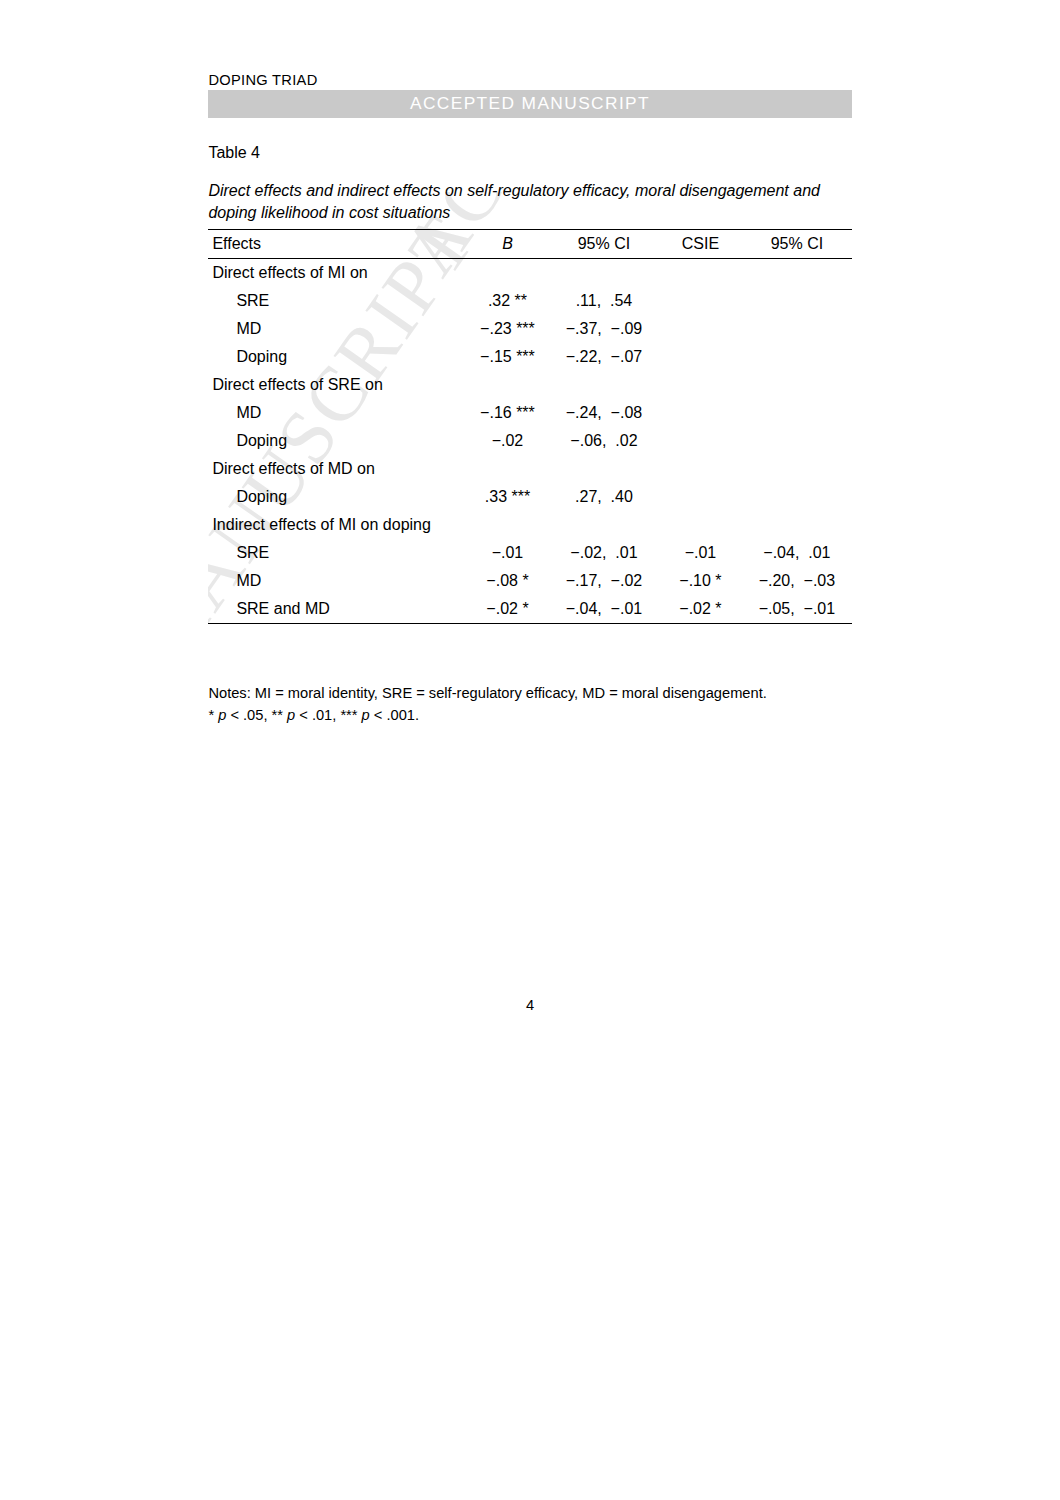DOPING TRIAD
ACCEPTED MANUSCRIPT
ACCEPTED MANUSCRIPT
Table 4
Direct effects and indirect effects on self-regulatory efficacy, moral disengagement and doping likelihood in cost situations
| Effects | B | 95% CI | CSIE | 95% CI |
| --- | --- | --- | --- | --- |
| Direct effects of MI on | | | | |
| SRE | .32 ** | .11, .54 | | |
| MD | −.23 *** | −.37, −.09 | | |
| Doping | −.15 *** | −.22, −.07 | | |
| Direct effects of SRE on | | | | |
| MD | −.16 *** | −.24, −.08 | | |
| Doping | −.02 | −.06, .02 | | |
| Direct effects of MD on | | | | |
| Doping | .33 *** | .27, .40 | | |
| Indirect effects of MI on doping | | | | |
| SRE | −.01 | −.02, .01 | −.01 | −.04, .01 |
| MD | −.08 * | −.17, −.02 | −.10 * | −.20, −.03 |
| SRE and MD | −.02 * | −.04, −.01 | −.02 * | −.05, −.01 |
Notes: MI = moral identity, SRE = self-regulatory efficacy, MD = moral disengagement.
* p < .05, ** p < .01, *** p < .001.
4